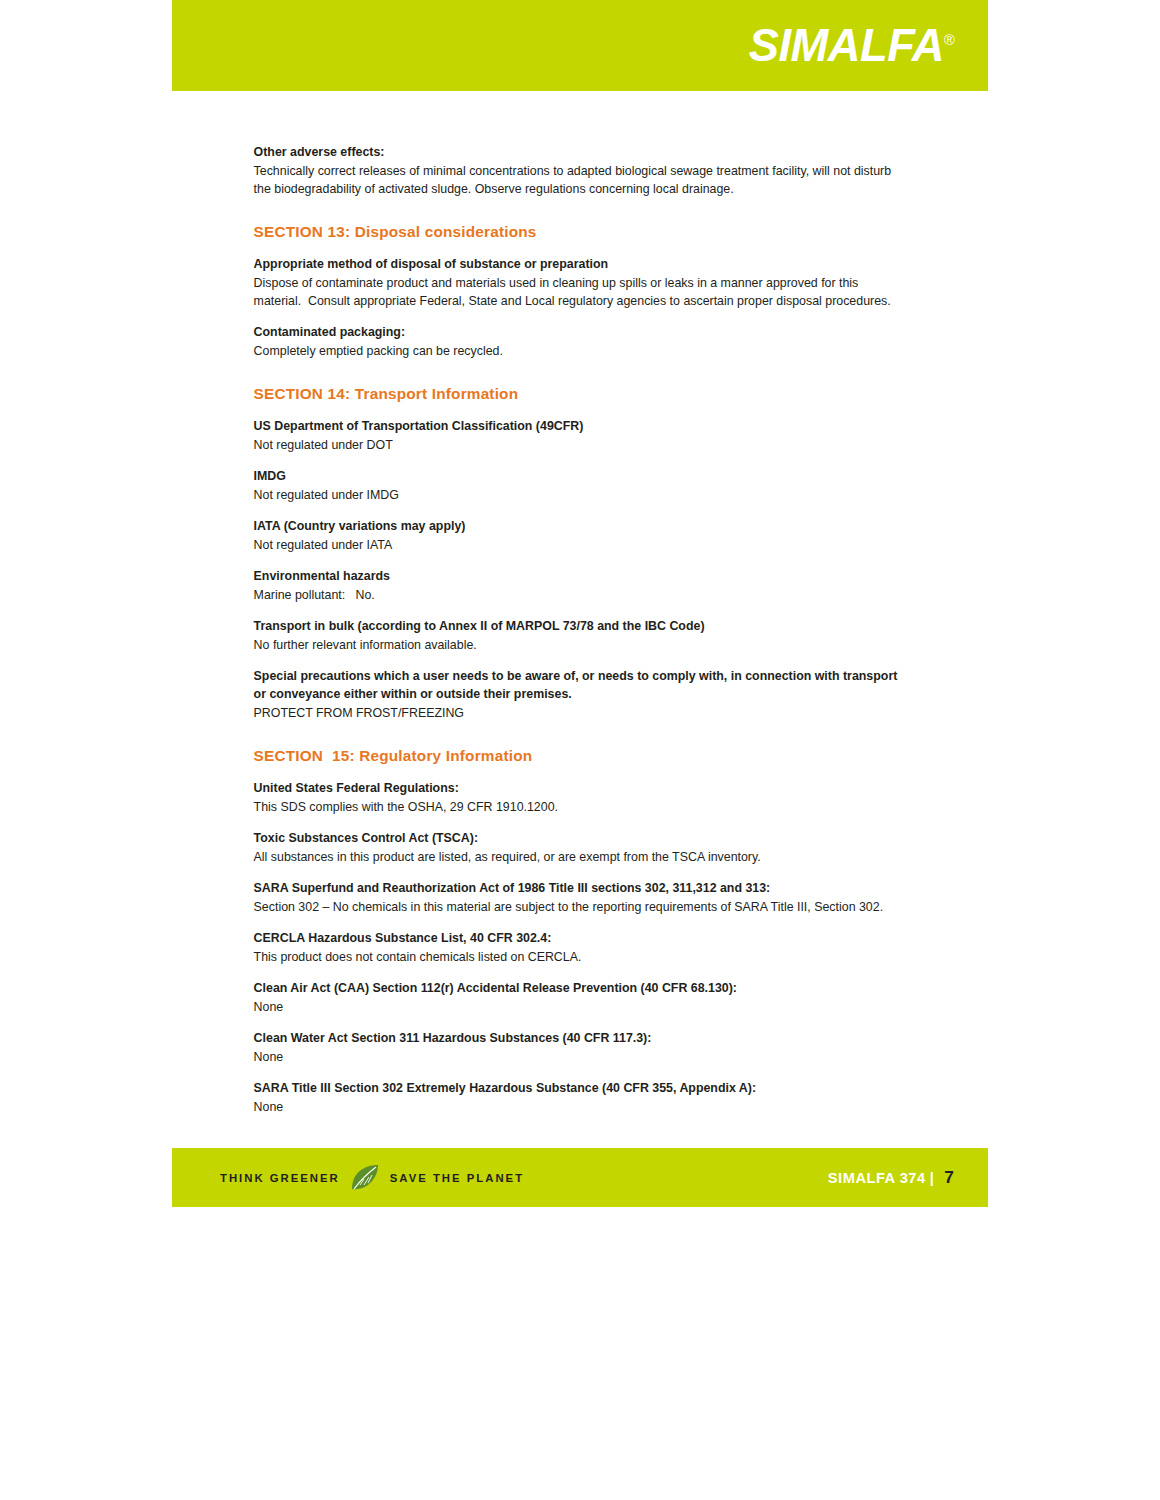SIMALFA®
Other adverse effects:
Technically correct releases of minimal concentrations to adapted biological sewage treatment facility, will not disturb the biodegradability of activated sludge. Observe regulations concerning local drainage.
SECTION 13: Disposal considerations
Appropriate method of disposal of substance or preparation
Dispose of contaminate product and materials used in cleaning up spills or leaks in a manner approved for this material. Consult appropriate Federal, State and Local regulatory agencies to ascertain proper disposal procedures.
Contaminated packaging:
Completely emptied packing can be recycled.
SECTION 14: Transport Information
US Department of Transportation Classification (49CFR)
Not regulated under DOT
IMDG
Not regulated under IMDG
IATA (Country variations may apply)
Not regulated under IATA
Environmental hazards
Marine pollutant: No.
Transport in bulk (according to Annex II of MARPOL 73/78 and the IBC Code)
No further relevant information available.
Special precautions which a user needs to be aware of, or needs to comply with, in connection with transport or conveyance either within or outside their premises.
PROTECT FROM FROST/FREEZING
SECTION 15: Regulatory Information
United States Federal Regulations:
This SDS complies with the OSHA, 29 CFR 1910.1200.
Toxic Substances Control Act (TSCA):
All substances in this product are listed, as required, or are exempt from the TSCA inventory.
SARA Superfund and Reauthorization Act of 1986 Title III sections 302, 311,312 and 313:
Section 302 – No chemicals in this material are subject to the reporting requirements of SARA Title III, Section 302.
CERCLA Hazardous Substance List, 40 CFR 302.4:
This product does not contain chemicals listed on CERCLA.
Clean Air Act (CAA) Section 112(r) Accidental Release Prevention (40 CFR 68.130):
None
Clean Water Act Section 311 Hazardous Substances (40 CFR 117.3):
None
SARA Title III Section 302 Extremely Hazardous Substance (40 CFR 355, Appendix A):
None
THINK GREENER SAVE THE PLANET
SIMALFA 374|7